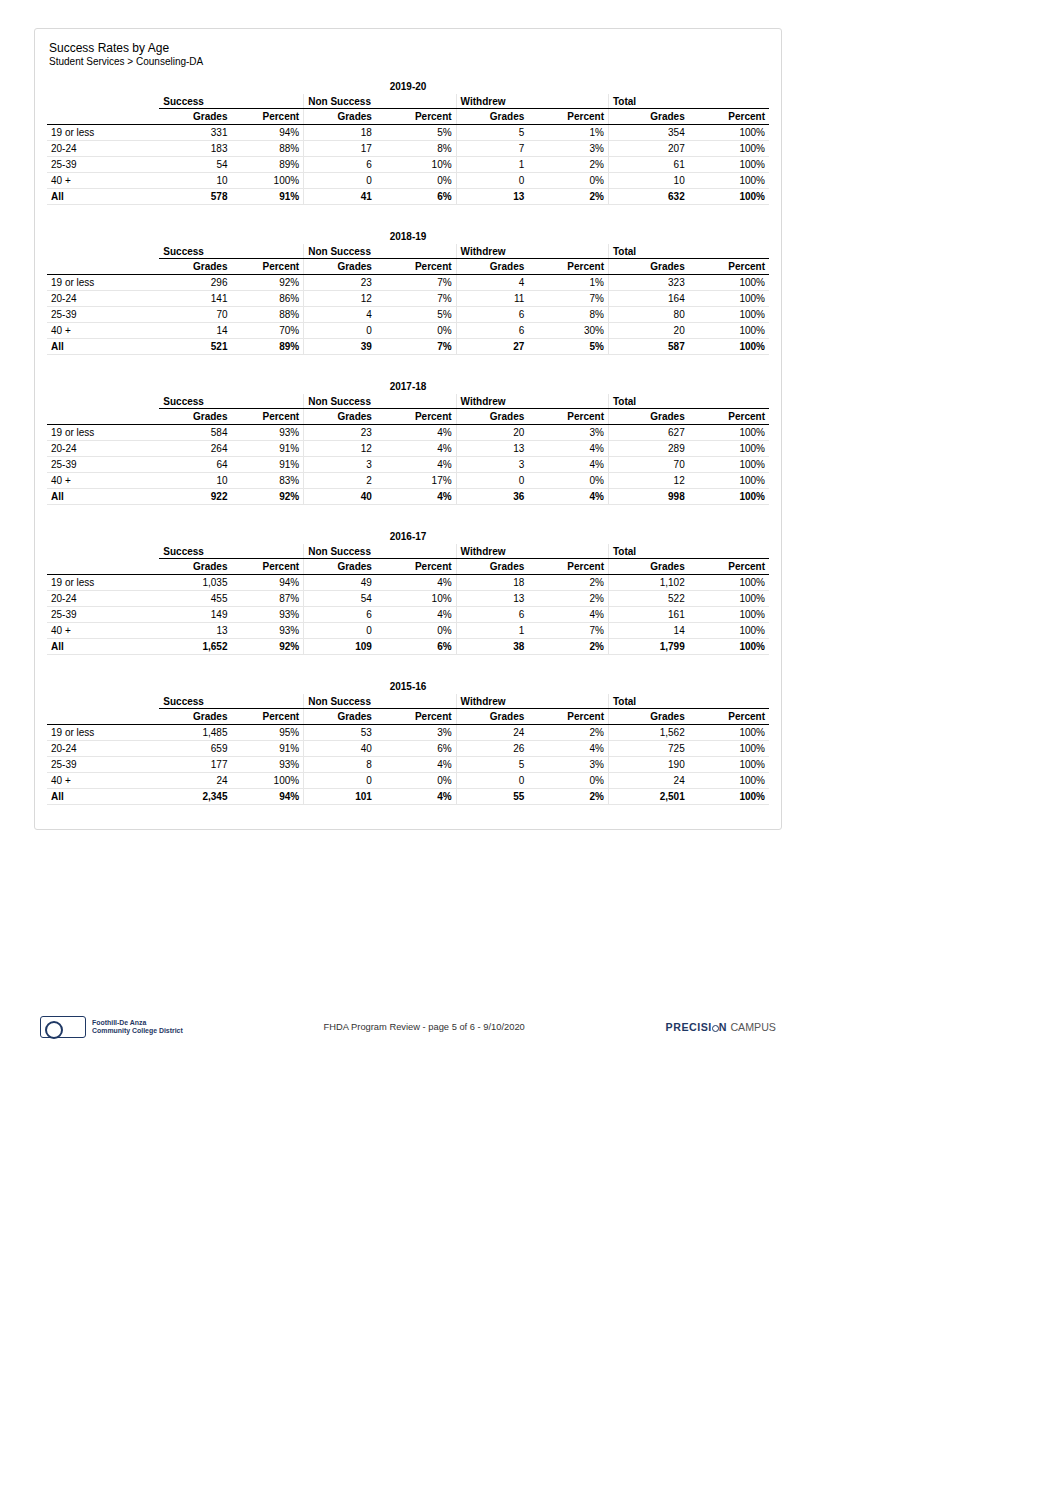Success Rates by Age
Student Services > Counseling-DA
2019-20
| | Success | Non Success | Withdrew | Total |
| --- | --- | --- | --- | --- |
| | Grades | Percent | Grades | Percent | Grades | Percent | Grades | Percent |
| 19 or less | 331 | 94% | 18 | 5% | 5 | 1% | 354 | 100% |
| 20-24 | 183 | 88% | 17 | 8% | 7 | 3% | 207 | 100% |
| 25-39 | 54 | 89% | 6 | 10% | 1 | 2% | 61 | 100% |
| 40 + | 10 | 100% | 0 | 0% | 0 | 0% | 10 | 100% |
| All | 578 | 91% | 41 | 6% | 13 | 2% | 632 | 100% |
2018-19
| | Success | Non Success | Withdrew | Total |
| --- | --- | --- | --- | --- |
| | Grades | Percent | Grades | Percent | Grades | Percent | Grades | Percent |
| 19 or less | 296 | 92% | 23 | 7% | 4 | 1% | 323 | 100% |
| 20-24 | 141 | 86% | 12 | 7% | 11 | 7% | 164 | 100% |
| 25-39 | 70 | 88% | 4 | 5% | 6 | 8% | 80 | 100% |
| 40 + | 14 | 70% | 0 | 0% | 6 | 30% | 20 | 100% |
| All | 521 | 89% | 39 | 7% | 27 | 5% | 587 | 100% |
2017-18
| | Success | Non Success | Withdrew | Total |
| --- | --- | --- | --- | --- |
| | Grades | Percent | Grades | Percent | Grades | Percent | Grades | Percent |
| 19 or less | 584 | 93% | 23 | 4% | 20 | 3% | 627 | 100% |
| 20-24 | 264 | 91% | 12 | 4% | 13 | 4% | 289 | 100% |
| 25-39 | 64 | 91% | 3 | 4% | 3 | 4% | 70 | 100% |
| 40 + | 10 | 83% | 2 | 17% | 0 | 0% | 12 | 100% |
| All | 922 | 92% | 40 | 4% | 36 | 4% | 998 | 100% |
2016-17
| | Success | Non Success | Withdrew | Total |
| --- | --- | --- | --- | --- |
| | Grades | Percent | Grades | Percent | Grades | Percent | Grades | Percent |
| 19 or less | 1,035 | 94% | 49 | 4% | 18 | 2% | 1,102 | 100% |
| 20-24 | 455 | 87% | 54 | 10% | 13 | 2% | 522 | 100% |
| 25-39 | 149 | 93% | 6 | 4% | 6 | 4% | 161 | 100% |
| 40 + | 13 | 93% | 0 | 0% | 1 | 7% | 14 | 100% |
| All | 1,652 | 92% | 109 | 6% | 38 | 2% | 1,799 | 100% |
2015-16
| | Success | Non Success | Withdrew | Total |
| --- | --- | --- | --- | --- |
| | Grades | Percent | Grades | Percent | Grades | Percent | Grades | Percent |
| 19 or less | 1,485 | 95% | 53 | 3% | 24 | 2% | 1,562 | 100% |
| 20-24 | 659 | 91% | 40 | 6% | 26 | 4% | 725 | 100% |
| 25-39 | 177 | 93% | 8 | 4% | 5 | 3% | 190 | 100% |
| 40 + | 24 | 100% | 0 | 0% | 0 | 0% | 24 | 100% |
| All | 2,345 | 94% | 101 | 4% | 55 | 2% | 2,501 | 100% |
Foothill-De Anza
Community College District
FHDA Program Review - page 5 of 6 - 9/10/2020
PRECISI N CAMPUS